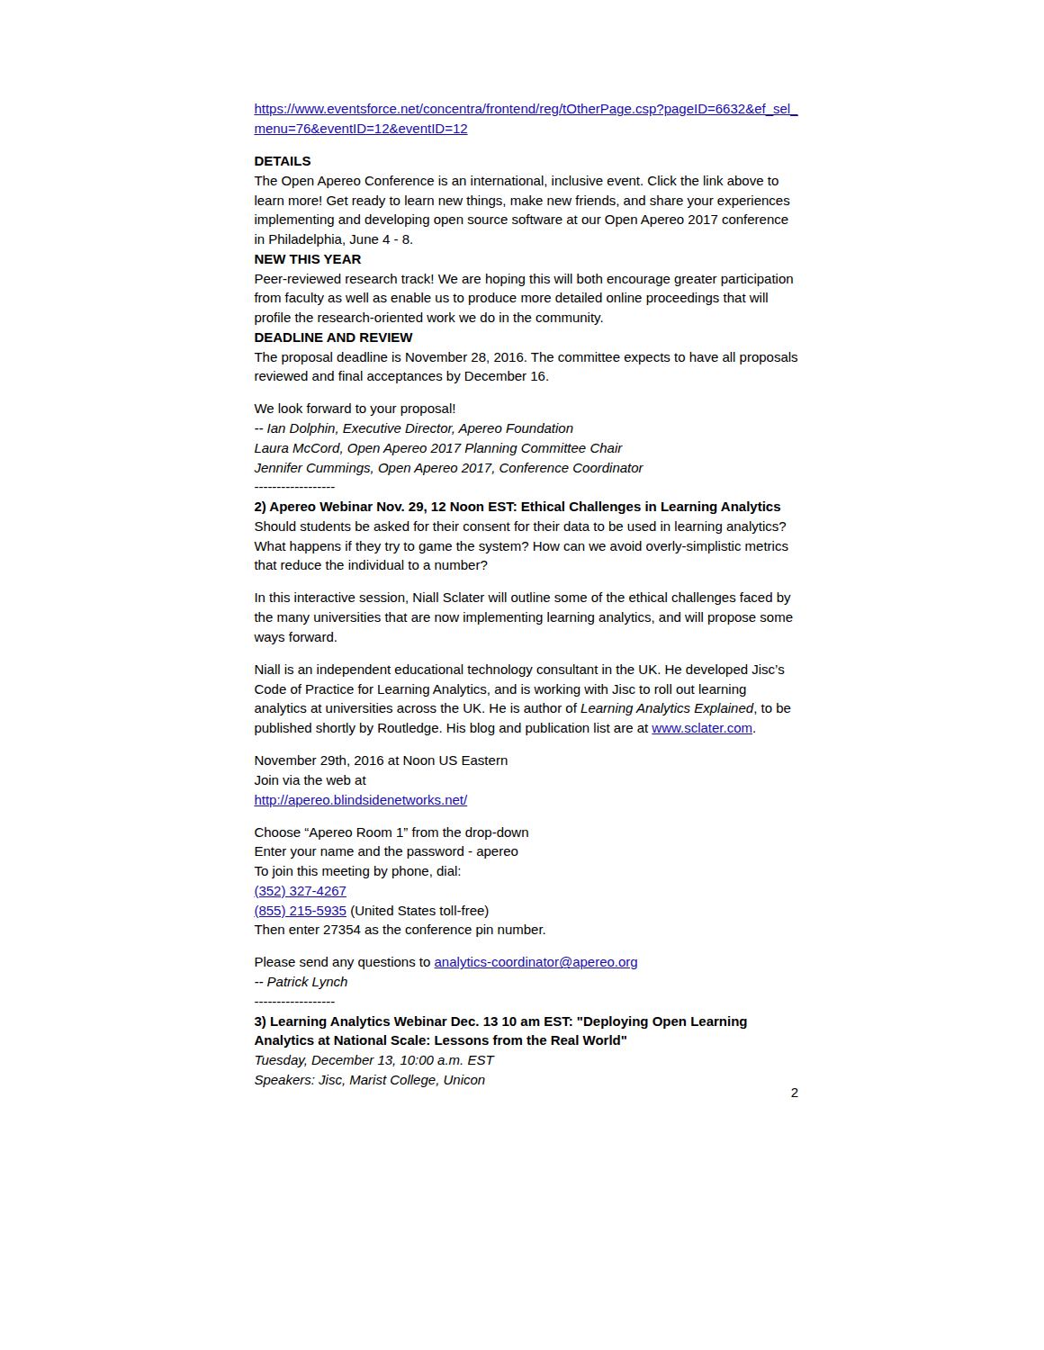https://www.eventsforce.net/concentra/frontend/reg/tOtherPage.csp?pageID=6632&ef_sel_menu=76&eventID=12&eventID=12
DETAILS
The Open Apereo Conference is an international, inclusive event. Click the link above to learn more! Get ready to learn new things, make new friends, and share your experiences implementing and developing open source software at our Open Apereo 2017 conference in Philadelphia, June 4 - 8.
NEW THIS YEAR
Peer-reviewed research track! We are hoping this will both encourage greater participation from faculty as well as enable us to produce more detailed online proceedings that will profile the research-oriented work we do in the community.
DEADLINE AND REVIEW
The proposal deadline is November 28, 2016. The committee expects to have all proposals reviewed and final acceptances by December 16.
We look forward to your proposal!
-- Ian Dolphin, Executive Director, Apereo Foundation
Laura McCord, Open Apereo 2017 Planning Committee Chair
Jennifer Cummings, Open Apereo 2017, Conference Coordinator
------------------
2) Apereo Webinar Nov. 29, 12 Noon EST: Ethical Challenges in Learning Analytics
Should students be asked for their consent for their data to be used in learning analytics? What happens if they try to game the system? How can we avoid overly-simplistic metrics that reduce the individual to a number?
In this interactive session, Niall Sclater will outline some of the ethical challenges faced by the many universities that are now implementing learning analytics, and will propose some ways forward.
Niall is an independent educational technology consultant in the UK. He developed Jisc’s Code of Practice for Learning Analytics, and is working with Jisc to roll out learning analytics at universities across the UK. He is author of Learning Analytics Explained, to be published shortly by Routledge. His blog and publication list are at www.sclater.com.
November 29th, 2016 at Noon US Eastern
Join via the web at
http://apereo.blindsidenetworks.net/
Choose “Apereo Room 1” from the drop-down
Enter your name and the password - apereo
To join this meeting by phone, dial:
(352) 327-4267
(855) 215-5935 (United States toll-free)
Then enter 27354 as the conference pin number.
Please send any questions to analytics-coordinator@apereo.org
-- Patrick Lynch
------------------
3) Learning Analytics Webinar Dec. 13 10 am EST: "Deploying Open Learning Analytics at National Scale: Lessons from the Real World"
Tuesday, December 13, 10:00 a.m. EST
Speakers: Jisc, Marist College, Unicon
2